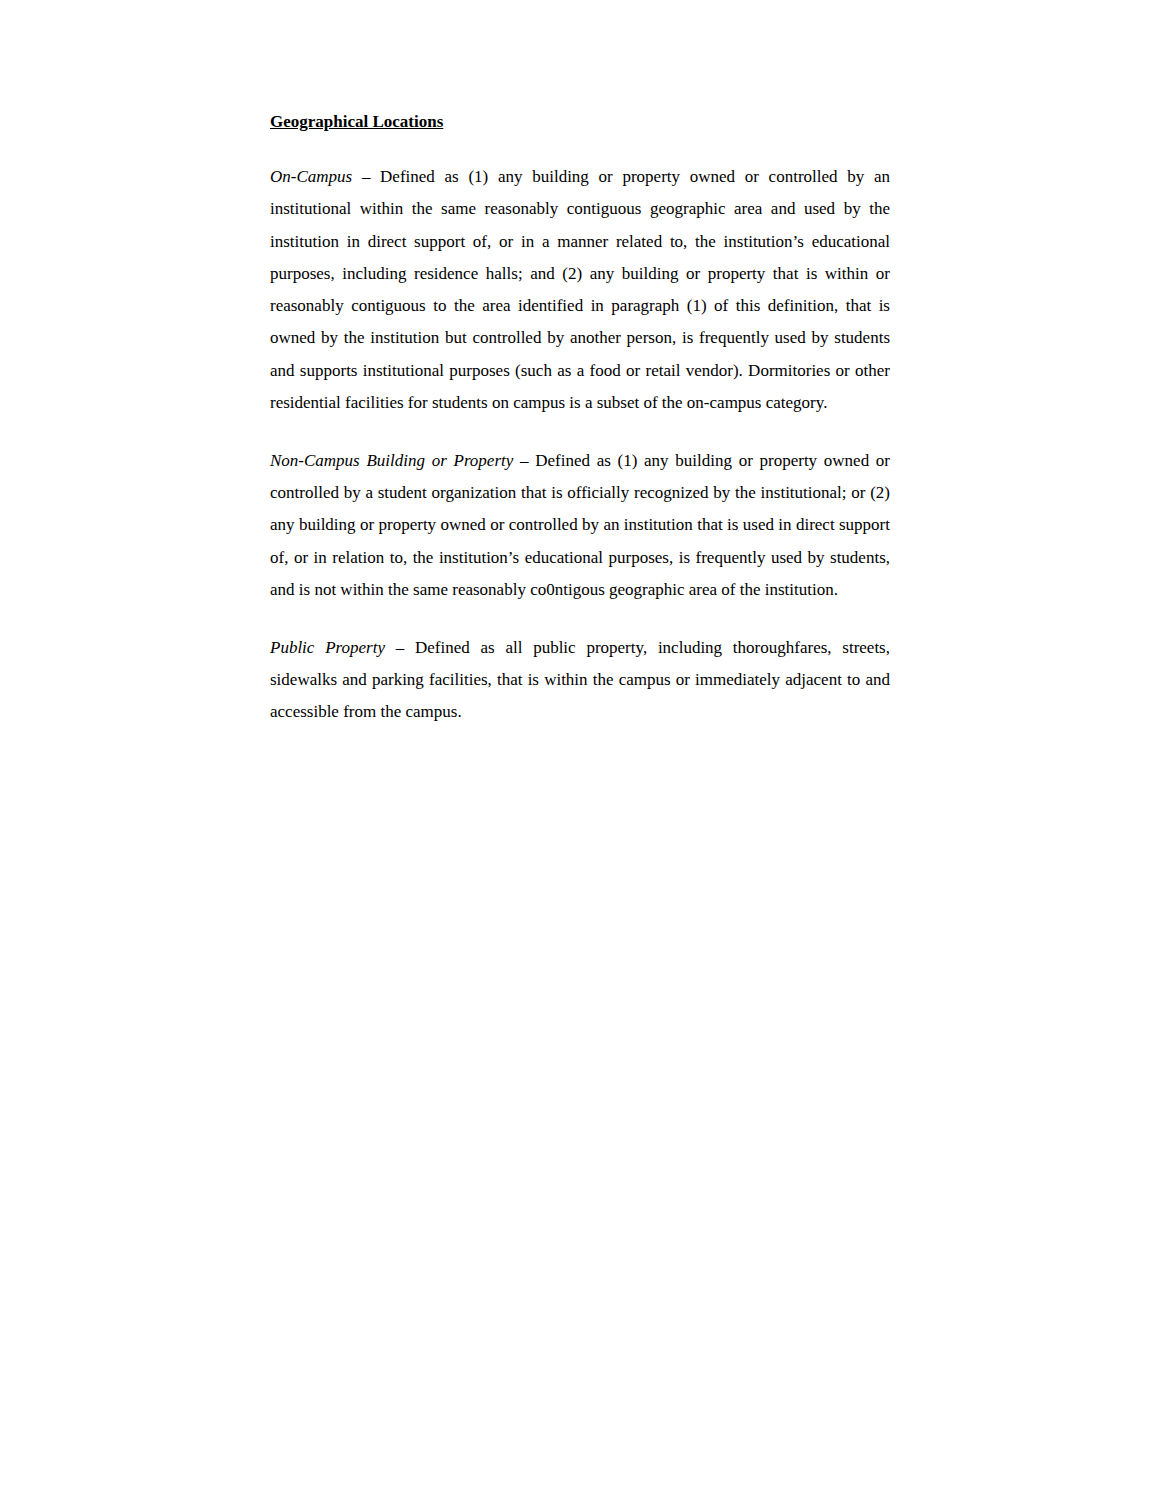Geographical Locations
On-Campus – Defined as (1) any building or property owned or controlled by an institutional within the same reasonably contiguous geographic area and used by the institution in direct support of, or in a manner related to, the institution’s educational purposes, including residence halls; and (2) any building or property that is within or reasonably contiguous to the area identified in paragraph (1) of this definition, that is owned by the institution but controlled by another person, is frequently used by students and supports institutional purposes (such as a food or retail vendor). Dormitories or other residential facilities for students on campus is a subset of the on-campus category.
Non-Campus Building or Property – Defined as (1) any building or property owned or controlled by a student organization that is officially recognized by the institutional; or (2) any building or property owned or controlled by an institution that is used in direct support of, or in relation to, the institution’s educational purposes, is frequently used by students, and is not within the same reasonably co0ntigous geographic area of the institution.
Public Property – Defined as all public property, including thoroughfares, streets, sidewalks and parking facilities, that is within the campus or immediately adjacent to and accessible from the campus.